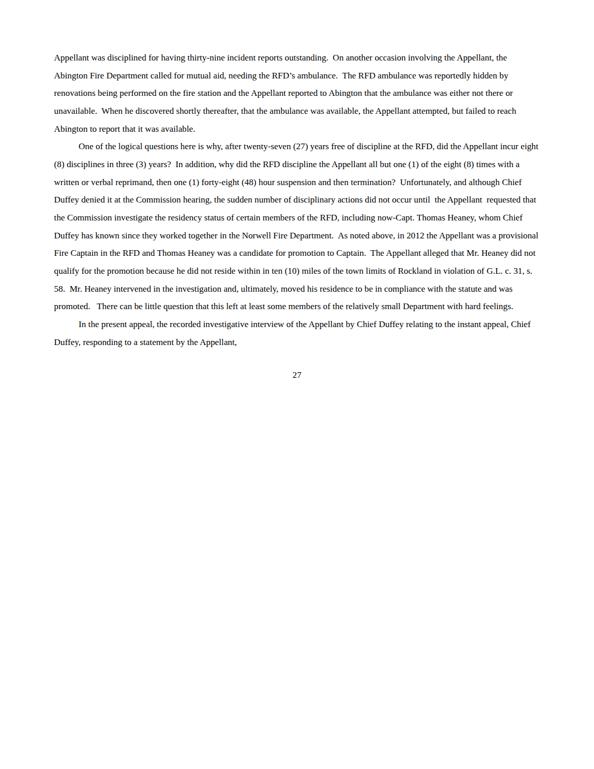Appellant was disciplined for having thirty-nine incident reports outstanding. On another occasion involving the Appellant, the Abington Fire Department called for mutual aid, needing the RFD’s ambulance. The RFD ambulance was reportedly hidden by renovations being performed on the fire station and the Appellant reported to Abington that the ambulance was either not there or unavailable. When he discovered shortly thereafter, that the ambulance was available, the Appellant attempted, but failed to reach Abington to report that it was available.
One of the logical questions here is why, after twenty-seven (27) years free of discipline at the RFD, did the Appellant incur eight (8) disciplines in three (3) years? In addition, why did the RFD discipline the Appellant all but one (1) of the eight (8) times with a written or verbal reprimand, then one (1) forty-eight (48) hour suspension and then termination? Unfortunately, and although Chief Duffey denied it at the Commission hearing, the sudden number of disciplinary actions did not occur until the Appellant requested that the Commission investigate the residency status of certain members of the RFD, including now-Capt. Thomas Heaney, whom Chief Duffey has known since they worked together in the Norwell Fire Department. As noted above, in 2012 the Appellant was a provisional Fire Captain in the RFD and Thomas Heaney was a candidate for promotion to Captain. The Appellant alleged that Mr. Heaney did not qualify for the promotion because he did not reside within in ten (10) miles of the town limits of Rockland in violation of G.L. c. 31, s. 58. Mr. Heaney intervened in the investigation and, ultimately, moved his residence to be in compliance with the statute and was promoted. There can be little question that this left at least some members of the relatively small Department with hard feelings.
In the present appeal, the recorded investigative interview of the Appellant by Chief Duffey relating to the instant appeal, Chief Duffey, responding to a statement by the Appellant,
27